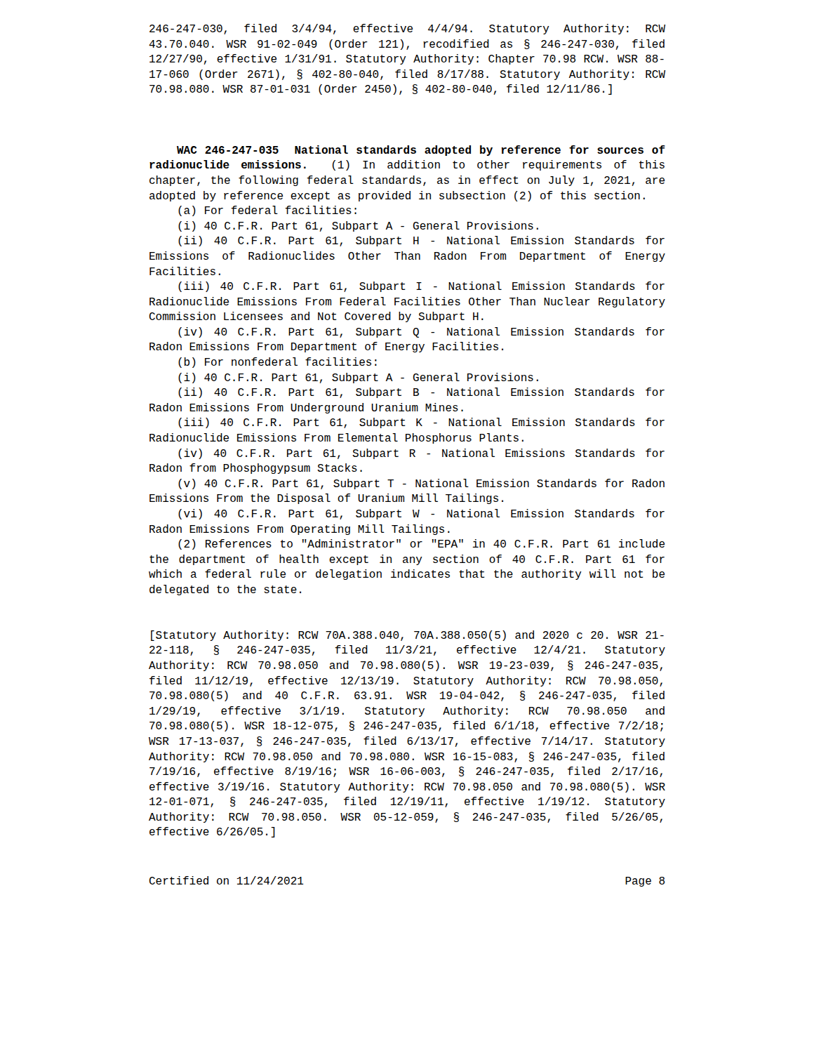246-247-030, filed 3/4/94, effective 4/4/94. Statutory Authority: RCW 43.70.040. WSR 91-02-049 (Order 121), recodified as § 246-247-030, filed 12/27/90, effective 1/31/91. Statutory Authority: Chapter 70.98 RCW. WSR 88-17-060 (Order 2671), § 402-80-040, filed 8/17/88. Statutory Authority: RCW 70.98.080. WSR 87-01-031 (Order 2450), § 402-80-040, filed 12/11/86.]
WAC 246-247-035 National standards adopted by reference for sources of radionuclide emissions. (1) In addition to other requirements of this chapter, the following federal standards, as in effect on July 1, 2021, are adopted by reference except as provided in subsection (2) of this section.
(a) For federal facilities:
(i) 40 C.F.R. Part 61, Subpart A - General Provisions.
(ii) 40 C.F.R. Part 61, Subpart H - National Emission Standards for Emissions of Radionuclides Other Than Radon From Department of Energy Facilities.
(iii) 40 C.F.R. Part 61, Subpart I - National Emission Standards for Radionuclide Emissions From Federal Facilities Other Than Nuclear Regulatory Commission Licensees and Not Covered by Subpart H.
(iv) 40 C.F.R. Part 61, Subpart Q - National Emission Standards for Radon Emissions From Department of Energy Facilities.
(b) For nonfederal facilities:
(i) 40 C.F.R. Part 61, Subpart A - General Provisions.
(ii) 40 C.F.R. Part 61, Subpart B - National Emission Standards for Radon Emissions From Underground Uranium Mines.
(iii) 40 C.F.R. Part 61, Subpart K - National Emission Standards for Radionuclide Emissions From Elemental Phosphorus Plants.
(iv) 40 C.F.R. Part 61, Subpart R - National Emissions Standards for Radon from Phosphogypsum Stacks.
(v) 40 C.F.R. Part 61, Subpart T - National Emission Standards for Radon Emissions From the Disposal of Uranium Mill Tailings.
(vi) 40 C.F.R. Part 61, Subpart W - National Emission Standards for Radon Emissions From Operating Mill Tailings.
(2) References to "Administrator" or "EPA" in 40 C.F.R. Part 61 include the department of health except in any section of 40 C.F.R. Part 61 for which a federal rule or delegation indicates that the authority will not be delegated to the state.
[Statutory Authority: RCW 70A.388.040, 70A.388.050(5) and 2020 c 20. WSR 21-22-118, § 246-247-035, filed 11/3/21, effective 12/4/21. Statutory Authority: RCW 70.98.050 and 70.98.080(5). WSR 19-23-039, § 246-247-035, filed 11/12/19, effective 12/13/19. Statutory Authority: RCW 70.98.050, 70.98.080(5) and 40 C.F.R. 63.91. WSR 19-04-042, § 246-247-035, filed 1/29/19, effective 3/1/19. Statutory Authority: RCW 70.98.050 and 70.98.080(5). WSR 18-12-075, § 246-247-035, filed 6/1/18, effective 7/2/18; WSR 17-13-037, § 246-247-035, filed 6/13/17, effective 7/14/17. Statutory Authority: RCW 70.98.050 and 70.98.080. WSR 16-15-083, § 246-247-035, filed 7/19/16, effective 8/19/16; WSR 16-06-003, § 246-247-035, filed 2/17/16, effective 3/19/16. Statutory Authority: RCW 70.98.050 and 70.98.080(5). WSR 12-01-071, § 246-247-035, filed 12/19/11, effective 1/19/12. Statutory Authority: RCW 70.98.050. WSR 05-12-059, § 246-247-035, filed 5/26/05, effective 6/26/05.]
Certified on 11/24/2021 Page 8